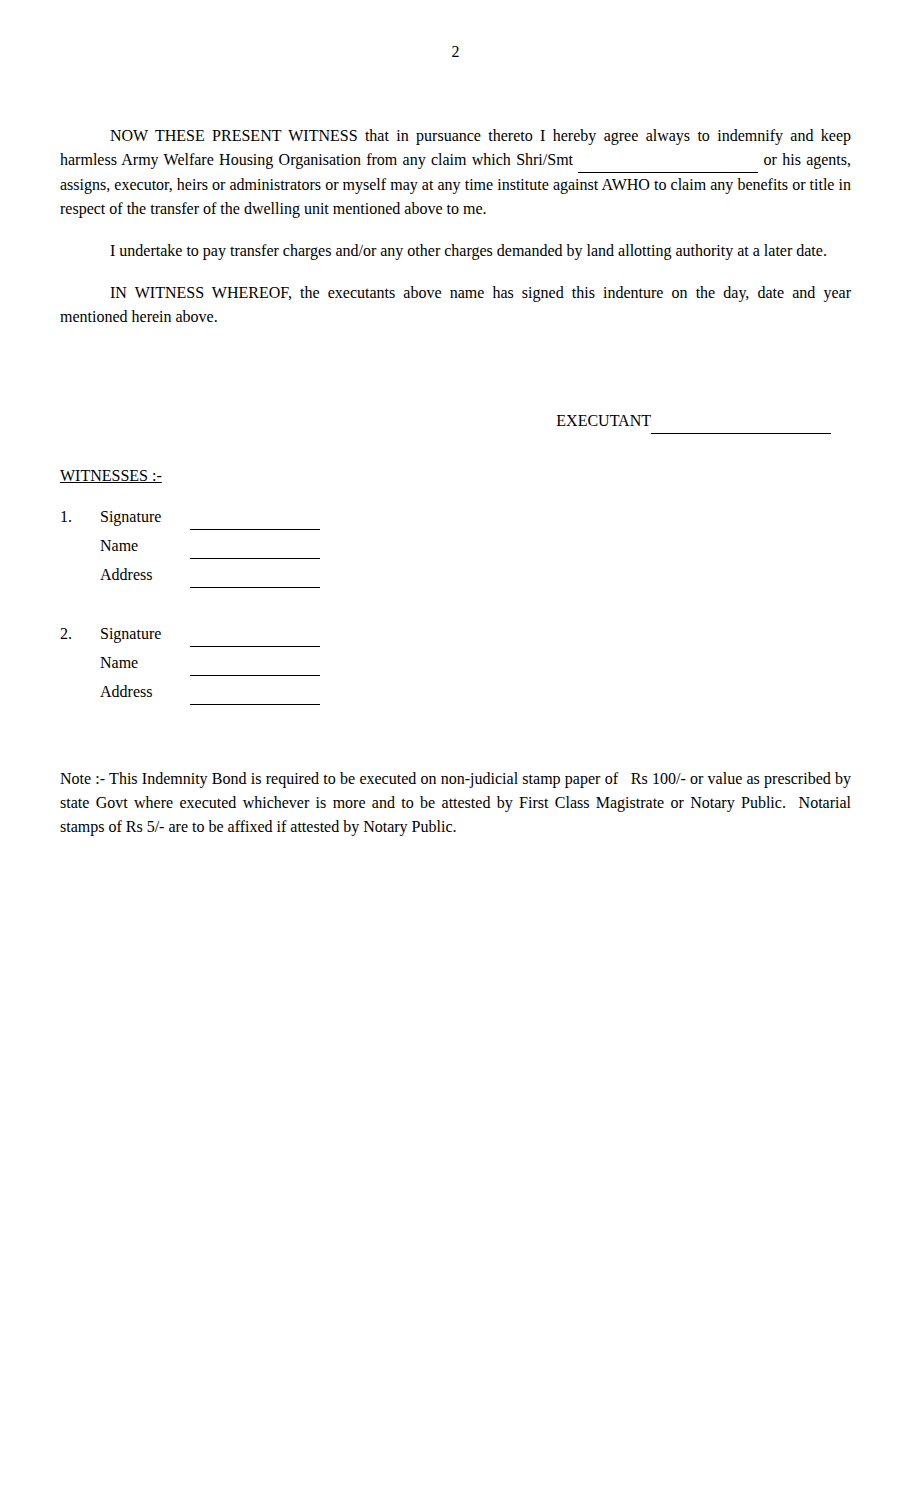2
NOW THESE PRESENT WITNESS that in pursuance thereto I hereby agree always to indemnify and keep harmless Army Welfare Housing Organisation from any claim which Shri/Smt or his agents, assigns, executor, heirs or administrators or myself may at any time institute against AWHO to claim any benefits or title in respect of the transfer of the dwelling unit mentioned above to me.
I undertake to pay transfer charges and/or any other charges demanded by land allotting authority at a later date.
IN WITNESS WHEREOF, the executants above name has signed this indenture on the day, date and year mentioned herein above.
EXECUTANT
WITNESSES :-
| 1. | Signature | |
| | Name | |
| | Address | |
| 2. | Signature | |
| | Name | |
| | Address | |
Note :- This Indemnity Bond is required to be executed on non-judicial stamp paper of Rs 100/- or value as prescribed by state Govt where executed whichever is more and to be attested by First Class Magistrate or Notary Public. Notarial stamps of Rs 5/- are to be affixed if attested by Notary Public.